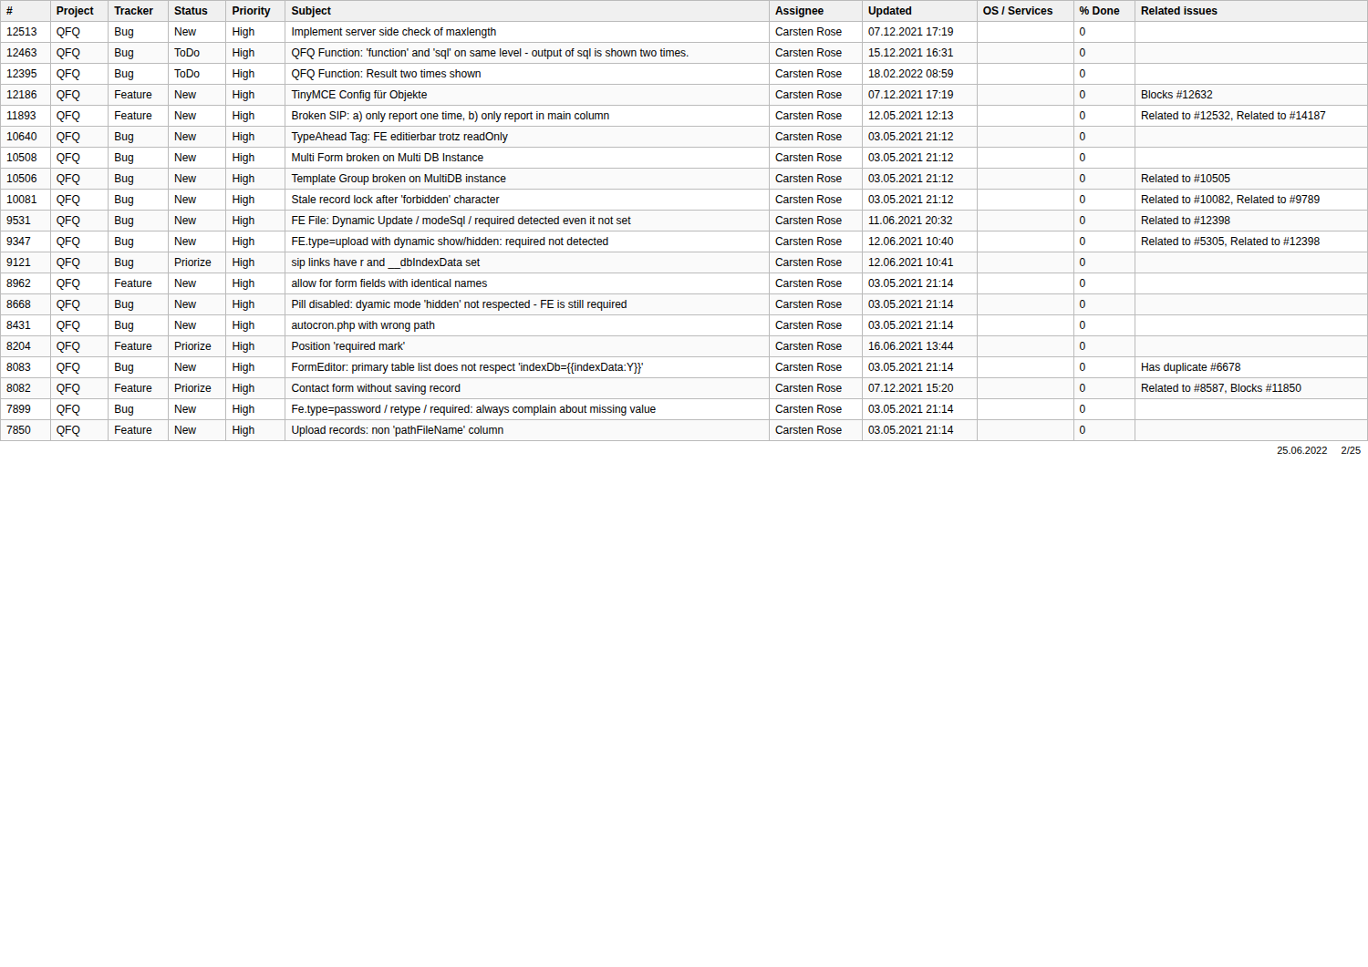| # | Project | Tracker | Status | Priority | Subject | Assignee | Updated | OS / Services | % Done | Related issues |
| --- | --- | --- | --- | --- | --- | --- | --- | --- | --- | --- |
| 12513 | QFQ | Bug | New | High | Implement server side check of maxlength | Carsten Rose | 07.12.2021 17:19 | | 0 | |
| 12463 | QFQ | Bug | ToDo | High | QFQ Function: 'function' and 'sql' on same level - output of sql is shown two times. | Carsten Rose | 15.12.2021 16:31 | | 0 | |
| 12395 | QFQ | Bug | ToDo | High | QFQ Function: Result two times shown | Carsten Rose | 18.02.2022 08:59 | | 0 | |
| 12186 | QFQ | Feature | New | High | TinyMCE Config für Objekte | Carsten Rose | 07.12.2021 17:19 | | 0 | Blocks #12632 |
| 11893 | QFQ | Feature | New | High | Broken SIP: a) only report one time, b) only report in main column | Carsten Rose | 12.05.2021 12:13 | | 0 | Related to #12532, Related to #14187 |
| 10640 | QFQ | Bug | New | High | TypeAhead Tag: FE editierbar trotz readOnly | Carsten Rose | 03.05.2021 21:12 | | 0 | |
| 10508 | QFQ | Bug | New | High | Multi Form broken on Multi DB Instance | Carsten Rose | 03.05.2021 21:12 | | 0 | |
| 10506 | QFQ | Bug | New | High | Template Group broken on MultiDB instance | Carsten Rose | 03.05.2021 21:12 | | 0 | Related to #10505 |
| 10081 | QFQ | Bug | New | High | Stale record lock after 'forbidden' character | Carsten Rose | 03.05.2021 21:12 | | 0 | Related to #10082, Related to #9789 |
| 9531 | QFQ | Bug | New | High | FE File: Dynamic Update / modeSql / required detected even it not set | Carsten Rose | 11.06.2021 20:32 | | 0 | Related to #12398 |
| 9347 | QFQ | Bug | New | High | FE.type=upload with dynamic show/hidden: required not detected | Carsten Rose | 12.06.2021 10:40 | | 0 | Related to #5305, Related to #12398 |
| 9121 | QFQ | Bug | Priorize | High | sip links have r and __dbIndexData set | Carsten Rose | 12.06.2021 10:41 | | 0 | |
| 8962 | QFQ | Feature | New | High | allow for form fields with identical names | Carsten Rose | 03.05.2021 21:14 | | 0 | |
| 8668 | QFQ | Bug | New | High | Pill disabled: dyamic mode 'hidden' not respected - FE is still required | Carsten Rose | 03.05.2021 21:14 | | 0 | |
| 8431 | QFQ | Bug | New | High | autocron.php with wrong path | Carsten Rose | 03.05.2021 21:14 | | 0 | |
| 8204 | QFQ | Feature | Priorize | High | Position 'required mark' | Carsten Rose | 16.06.2021 13:44 | | 0 | |
| 8083 | QFQ | Bug | New | High | FormEditor: primary table list does not respect 'indexDb={{indexData:Y}}' | Carsten Rose | 03.05.2021 21:14 | | 0 | Has duplicate #6678 |
| 8082 | QFQ | Feature | Priorize | High | Contact form without saving record | Carsten Rose | 07.12.2021 15:20 | | 0 | Related to #8587, Blocks #11850 |
| 7899 | QFQ | Bug | New | High | Fe.type=password / retype / required: always complain about missing value | Carsten Rose | 03.05.2021 21:14 | | 0 | |
| 7850 | QFQ | Feature | New | High | Upload records: non 'pathFileName' column | Carsten Rose | 03.05.2021 21:14 | | 0 | |
25.06.2022 2/25